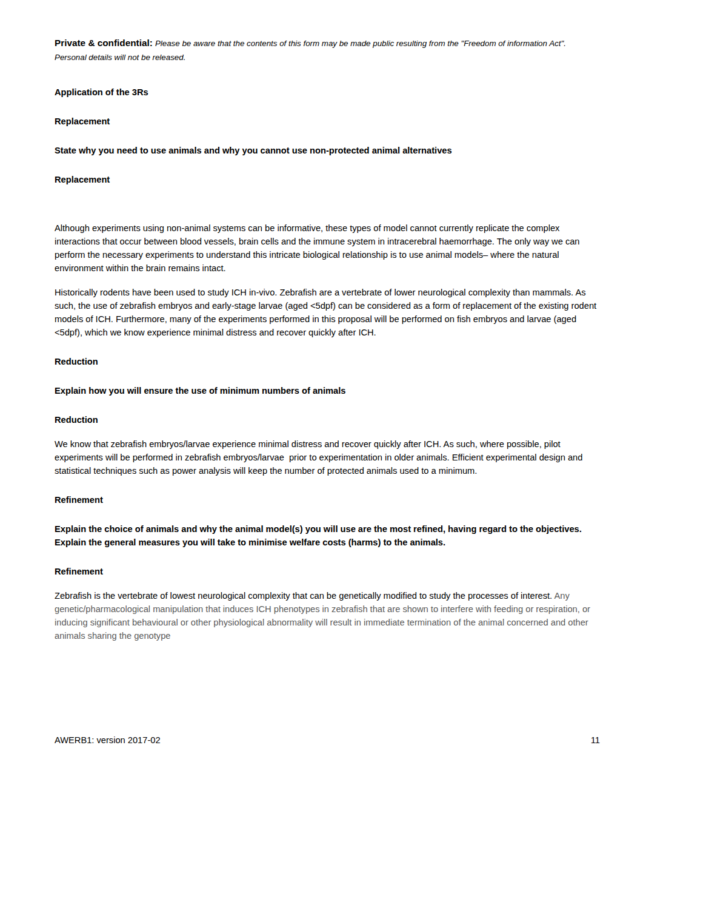Private & confidential: Please be aware that the contents of this form may be made public resulting from the "Freedom of information Act". Personal details will not be released.
Application of the 3Rs
Replacement
State why you need to use animals and why you cannot use non-protected animal alternatives
Replacement
Although experiments using non-animal systems can be informative, these types of model cannot currently replicate the complex interactions that occur between blood vessels, brain cells and the immune system in intracerebral haemorrhage. The only way we can perform the necessary experiments to understand this intricate biological relationship is to use animal models– where the natural environment within the brain remains intact.
Historically rodents have been used to study ICH in-vivo. Zebrafish are a vertebrate of lower neurological complexity than mammals. As such, the use of zebrafish embryos and early-stage larvae (aged <5dpf) can be considered as a form of replacement of the existing rodent models of ICH. Furthermore, many of the experiments performed in this proposal will be performed on fish embryos and larvae (aged <5dpf), which we know experience minimal distress and recover quickly after ICH.
Reduction
Explain how you will ensure the use of minimum numbers of animals
Reduction
We know that zebrafish embryos/larvae experience minimal distress and recover quickly after ICH. As such, where possible, pilot experiments will be performed in zebrafish embryos/larvae prior to experimentation in older animals. Efficient experimental design and statistical techniques such as power analysis will keep the number of protected animals used to a minimum.
Refinement
Explain the choice of animals and why the animal model(s) you will use are the most refined, having regard to the objectives. Explain the general measures you will take to minimise welfare costs (harms) to the animals.
Refinement
Zebrafish is the vertebrate of lowest neurological complexity that can be genetically modified to study the processes of interest. Any genetic/pharmacological manipulation that induces ICH phenotypes in zebrafish that are shown to interfere with feeding or respiration, or inducing significant behavioural or other physiological abnormality will result in immediate termination of the animal concerned and other animals sharing the genotype
AWERB1: version 2017-02 11